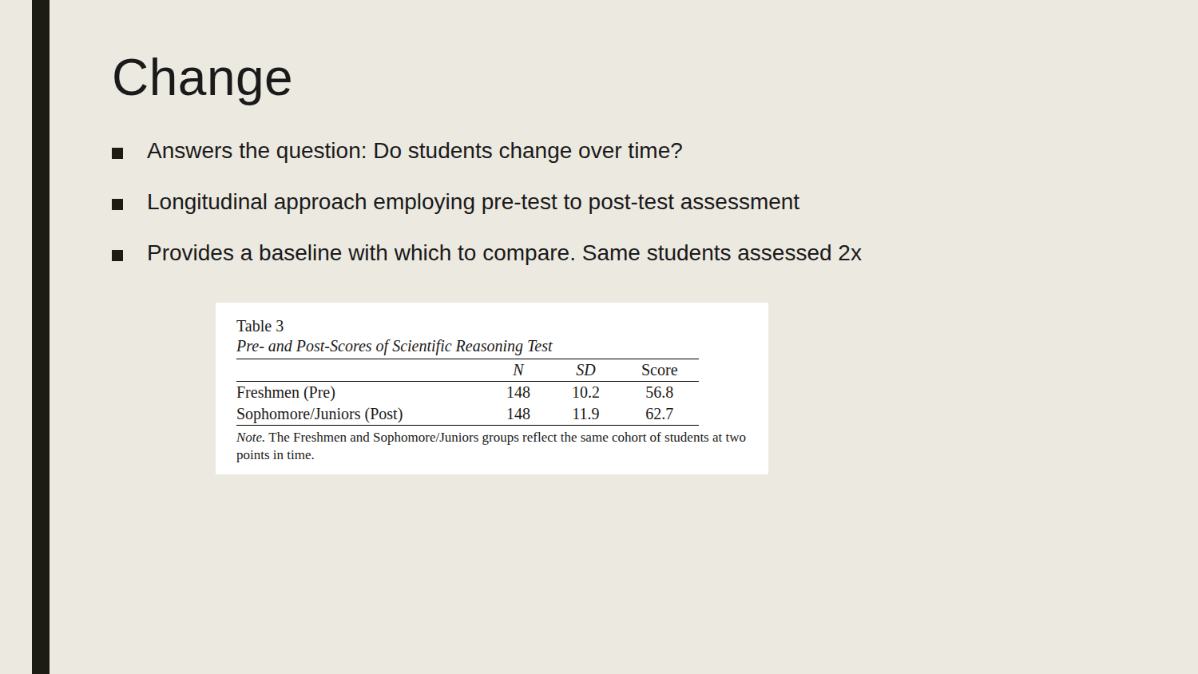Change
Answers the question: Do students change over time?
Longitudinal approach employing pre-test to post-test assessment
Provides a baseline with which to compare. Same students assessed 2x
Table 3
Pre- and Post-Scores of Scientific Reasoning Test
| | N | SD | Score |
| --- | --- | --- | --- |
| Freshmen (Pre) | 148 | 10.2 | 56.8 |
| Sophomore/Juniors (Post) | 148 | 11.9 | 62.7 |
Note. The Freshmen and Sophomore/Juniors groups reflect the same cohort of students at two points in time.